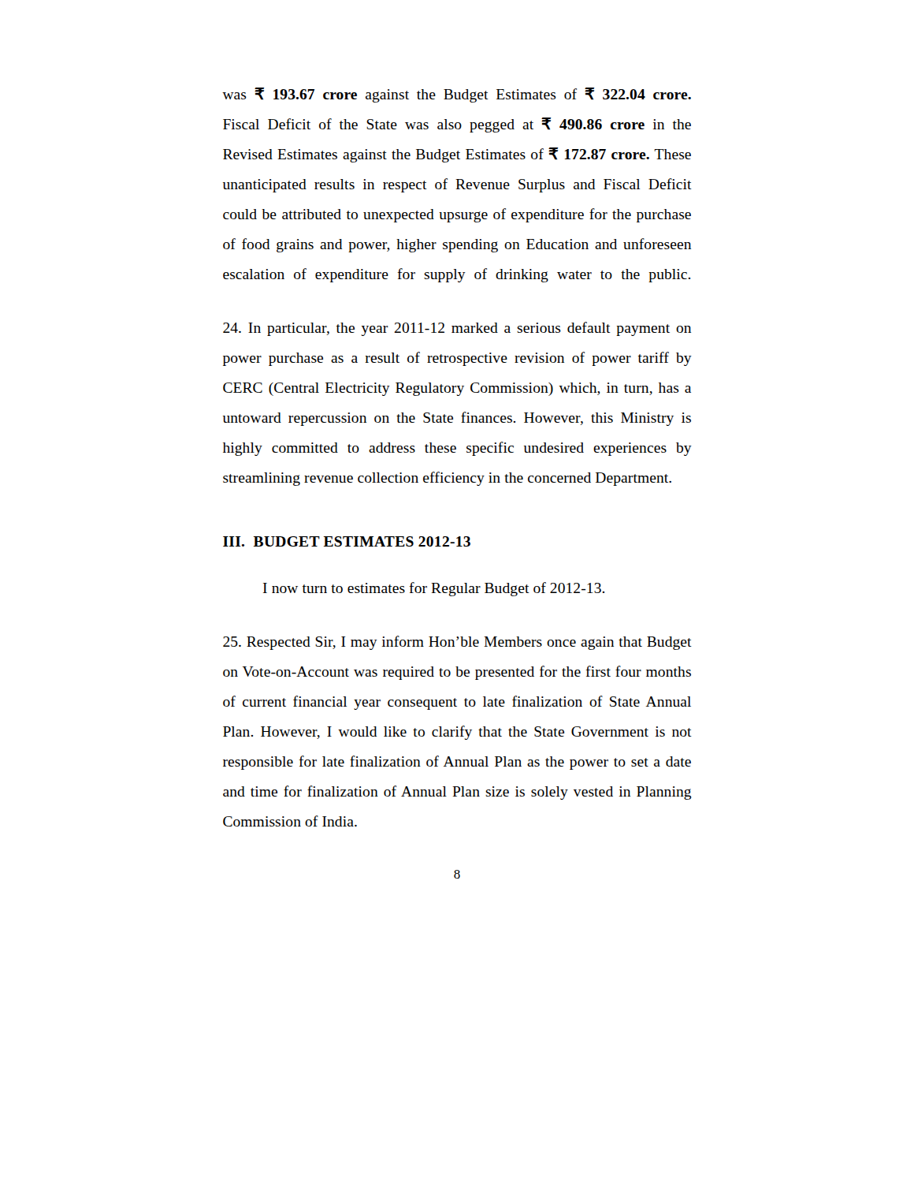was ₹ 193.67 crore against the Budget Estimates of ₹ 322.04 crore. Fiscal Deficit of the State was also pegged at ₹ 490.86 crore in the Revised Estimates against the Budget Estimates of ₹ 172.87 crore. These unanticipated results in respect of Revenue Surplus and Fiscal Deficit could be attributed to unexpected upsurge of expenditure for the purchase of food grains and power, higher spending on Education and unforeseen escalation of expenditure for supply of drinking water to the public.
24. In particular, the year 2011-12 marked a serious default payment on power purchase as a result of retrospective revision of power tariff by CERC (Central Electricity Regulatory Commission) which, in turn, has a untoward repercussion on the State finances. However, this Ministry is highly committed to address these specific undesired experiences by streamlining revenue collection efficiency in the concerned Department.
III. BUDGET ESTIMATES 2012-13
I now turn to estimates for Regular Budget of 2012-13.
25. Respected Sir, I may inform Hon’ble Members once again that Budget on Vote-on-Account was required to be presented for the first four months of current financial year consequent to late finalization of State Annual Plan. However, I would like to clarify that the State Government is not responsible for late finalization of Annual Plan as the power to set a date and time for finalization of Annual Plan size is solely vested in Planning Commission of India.
8